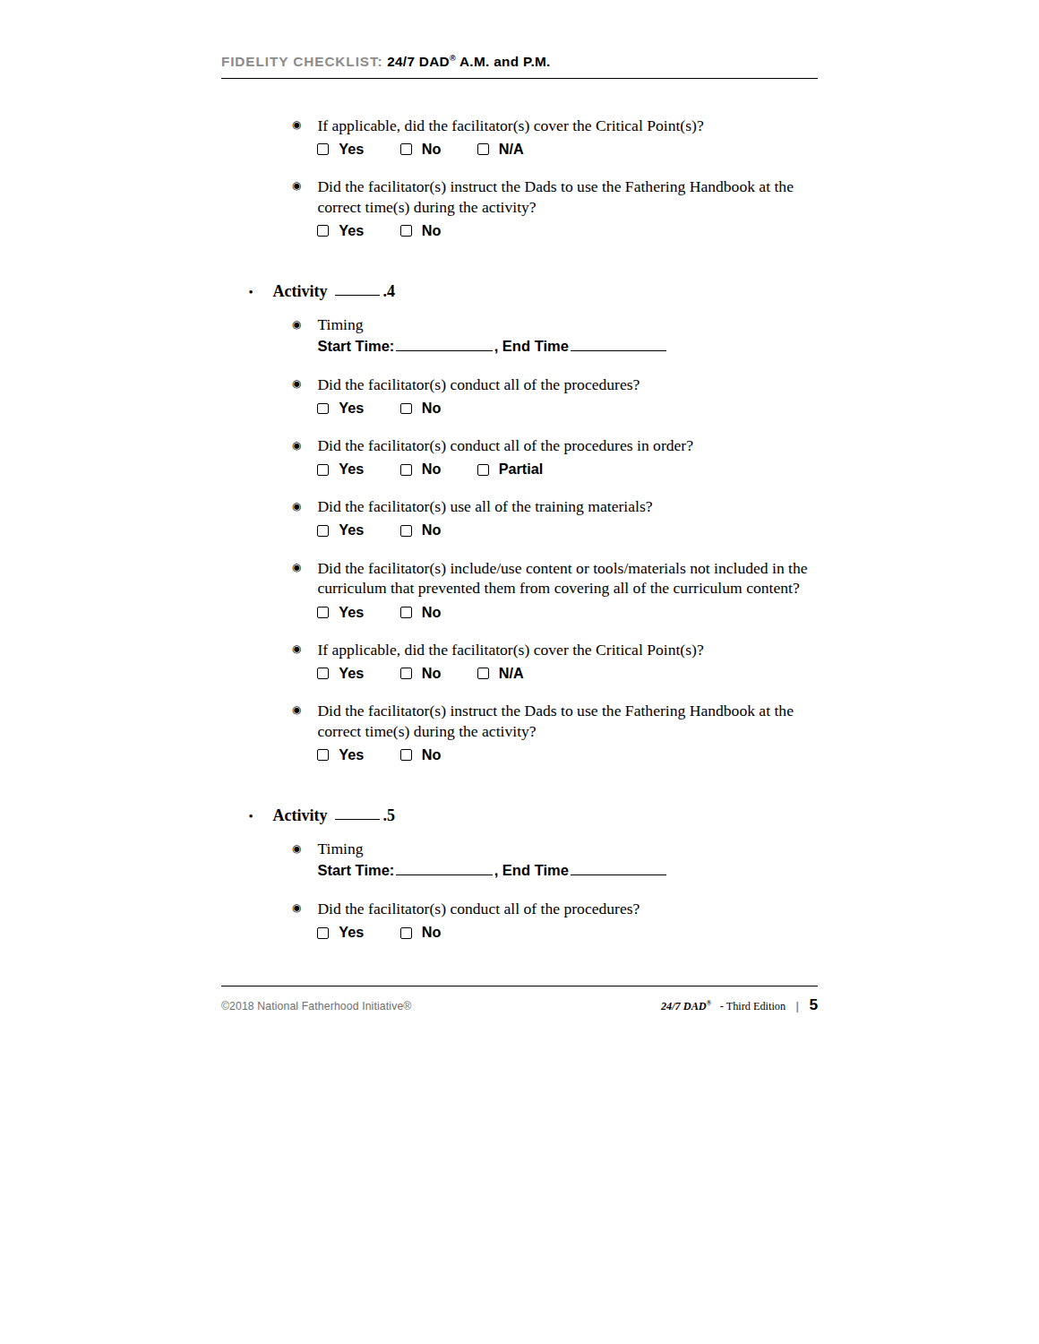FIDELITY CHECKLIST: 24/7 DAD® A.M. and P.M.
◉
If applicable, did the facilitator(s) cover the Critical Point(s)?
Yes No N/A
◉
Did the facilitator(s) instruct the Dads to use the Fathering Handbook at the correct time(s) during the activity?
Yes No
•
Activity .4
◉
Timing
Start Time: , End Time
◉
Did the facilitator(s) conduct all of the procedures?
Yes No
◉
Did the facilitator(s) conduct all of the procedures in order?
Yes No Partial
◉
Did the facilitator(s) use all of the training materials?
Yes No
◉
Did the facilitator(s) include/use content or tools/materials not included in the curriculum that prevented them from covering all of the curriculum content?
Yes No
◉
If applicable, did the facilitator(s) cover the Critical Point(s)?
Yes No N/A
◉
Did the facilitator(s) instruct the Dads to use the Fathering Handbook at the correct time(s) during the activity?
Yes No
•
Activity .5
◉
Timing
Start Time: , End Time
◉
Did the facilitator(s) conduct all of the procedures?
Yes No
©2018 National Fatherhood Initiative®
24/7 DAD® - Third Edition | 5